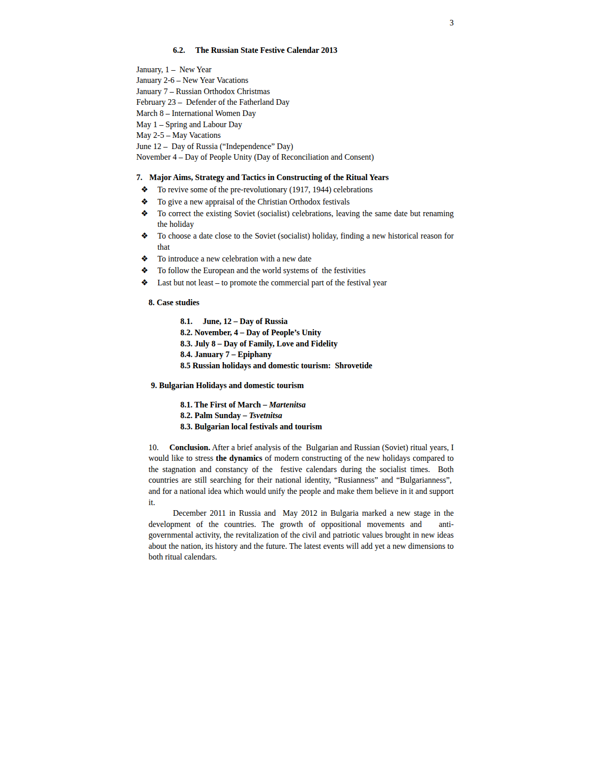3
6.2. The Russian State Festive Calendar 2013
January, 1 – New Year
January 2-6 – New Year Vacations
January 7 – Russian Orthodox Christmas
February 23 – Defender of the Fatherland Day
March 8 – International Women Day
May 1 – Spring and Labour Day
May 2-5 – May Vacations
June 12 – Day of Russia (“Independence” Day)
November 4 – Day of People Unity (Day of Reconciliation and Consent)
7. Major Aims, Strategy and Tactics in Constructing of the Ritual Years
To revive some of the pre-revolutionary (1917, 1944) celebrations
To give a new appraisal of the Christian Orthodox festivals
To correct the existing Soviet (socialist) celebrations, leaving the same date but renaming the holiday
To choose a date close to the Soviet (socialist) holiday, finding a new historical reason for that
To introduce a new celebration with a new date
To follow the European and the world systems of the festivities
Last but not least – to promote the commercial part of the festival year
8. Case studies
8.1. June, 12 – Day of Russia
8.2. November, 4 – Day of People’s Unity
8.3. July 8 – Day of Family, Love and Fidelity
8.4. January 7 – Epiphany
8.5 Russian holidays and domestic tourism: Shrovetide
9. Bulgarian Holidays and domestic tourism
8.1. The First of March – Martenitsa
8.2. Palm Sunday – Tsvetnitsa
8.3. Bulgarian local festivals and tourism
10. Conclusion. After a brief analysis of the Bulgarian and Russian (Soviet) ritual years, I would like to stress the dynamics of modern constructing of the new holidays compared to the stagnation and constancy of the festive calendars during the socialist times. Both countries are still searching for their national identity, “Rusianness” and “Bulgarianness”, and for a national idea which would unify the people and make them believe in it and support it.
December 2011 in Russia and May 2012 in Bulgaria marked a new stage in the development of the countries. The growth of oppositional movements and anti-governmental activity, the revitalization of the civil and patriotic values brought in new ideas about the nation, its history and the future. The latest events will add yet a new dimensions to both ritual calendars.